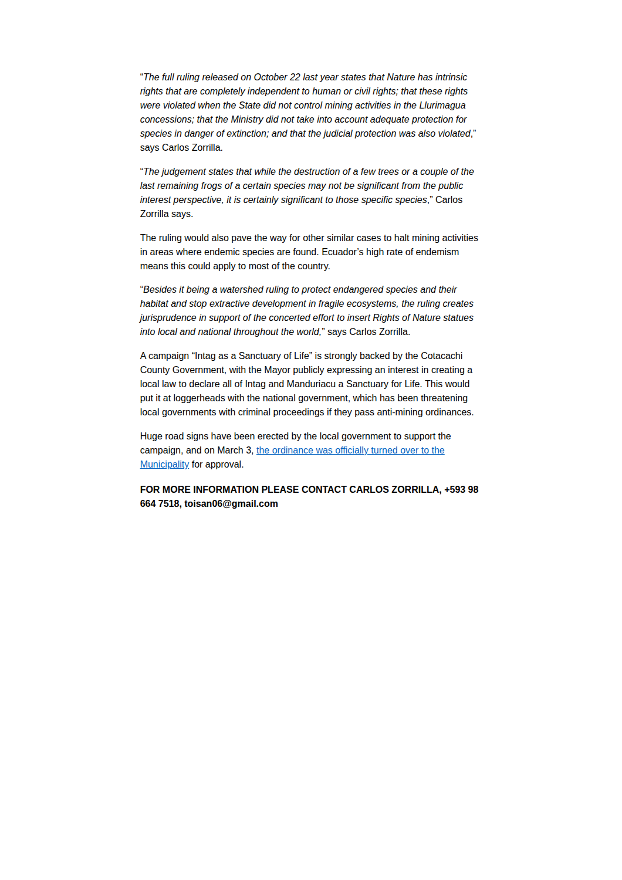“The full ruling released on October 22 last year states that Nature has intrinsic rights that are completely independent to human or civil rights; that these rights were violated when the State did not control mining activities in the Llurimagua concessions; that the Ministry did not take into account adequate protection for species in danger of extinction; and that the judicial protection was also violated,” says Carlos Zorrilla.
“The judgement states that while the destruction of a few trees or a couple of the last remaining frogs of a certain species may not be significant from the public interest perspective, it is certainly significant to those specific species,” Carlos Zorrilla says.
The ruling would also pave the way for other similar cases to halt mining activities in areas where endemic species are found. Ecuador’s high rate of endemism means this could apply to most of the country.
“Besides it being a watershed ruling to protect endangered species and their habitat and stop extractive development in fragile ecosystems, the ruling creates jurisprudence in support of the concerted effort to insert Rights of Nature statues into local and national throughout the world,” says Carlos Zorrilla.
A campaign “Intag as a Sanctuary of Life” is strongly backed by the Cotacachi County Government, with the Mayor publicly expressing an interest in creating a local law to declare all of Intag and Manduriacu a Sanctuary for Life. This would put it at loggerheads with the national government, which has been threatening local governments with criminal proceedings if they pass anti-mining ordinances.
Huge road signs have been erected by the local government to support the campaign, and on March 3, the ordinance was officially turned over to the Municipality for approval.
FOR MORE INFORMATION PLEASE CONTACT CARLOS ZORRILLA, +593 98 664 7518, toisan06@gmail.com